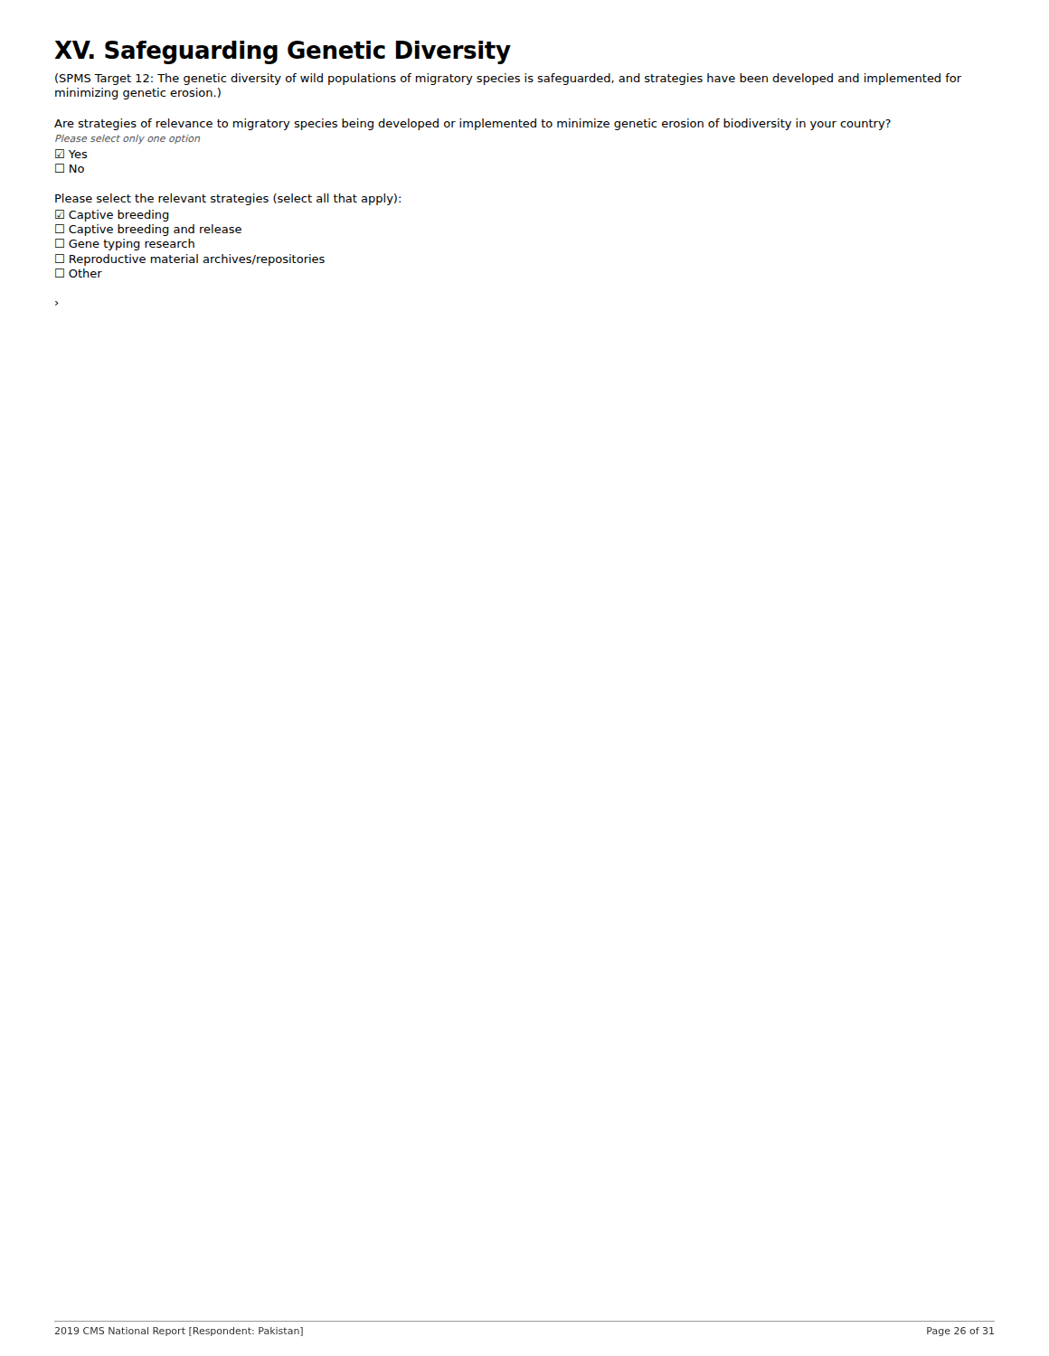XV. Safeguarding Genetic Diversity
(SPMS Target 12: The genetic diversity of wild populations of migratory species is safeguarded, and strategies have been developed and implemented for minimizing genetic erosion.)
Are strategies of relevance to migratory species being developed or implemented to minimize genetic erosion of biodiversity in your country?
Please select only one option
☑ Yes
☐ No
Please select the relevant strategies (select all that apply):
☑ Captive breeding
☐ Captive breeding and release
☐ Gene typing research
☐ Reproductive material archives/repositories
☐ Other
›
2019 CMS National Report [Respondent: Pakistan] Page 26 of 31